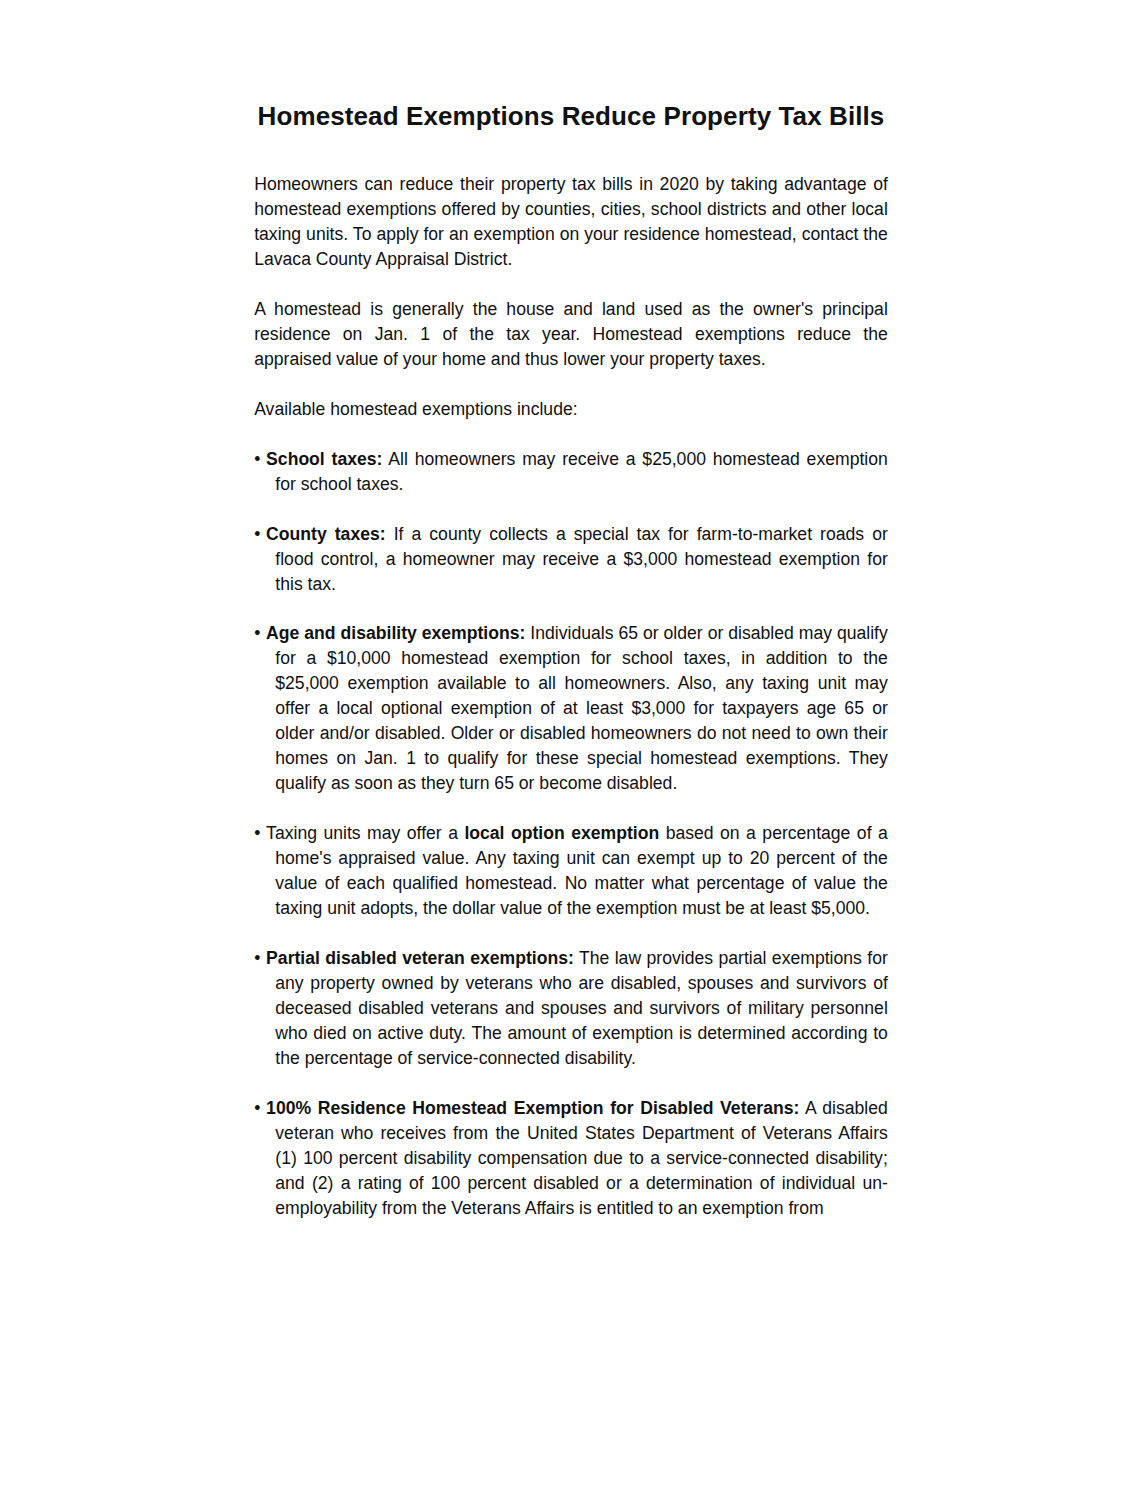Homestead Exemptions Reduce Property Tax Bills
Homeowners can reduce their property tax bills in 2020 by taking advantage of homestead exemptions offered by counties, cities, school districts and other local taxing units. To apply for an exemption on your residence homestead, contact the Lavaca County Appraisal District.
A homestead is generally the house and land used as the owner's principal residence on Jan. 1 of the tax year. Homestead exemptions reduce the appraised value of your home and thus lower your property taxes.
Available homestead exemptions include:
•School taxes: All homeowners may receive a $25,000 homestead exemption for school taxes.
•County taxes: If a county collects a special tax for farm-to-market roads or flood control, a homeowner may receive a $3,000 homestead exemption for this tax.
•Age and disability exemptions: Individuals 65 or older or disabled may qualify for a $10,000 homestead exemption for school taxes, in addition to the $25,000 exemption available to all homeowners. Also, any taxing unit may offer a local optional exemption of at least $3,000 for taxpayers age 65 or older and/or disabled. Older or disabled homeowners do not need to own their homes on Jan. 1 to qualify for these special homestead exemptions. They qualify as soon as they turn 65 or become disabled.
•Taxing units may offer a local option exemption based on a percentage of a home's appraised value. Any taxing unit can exempt up to 20 percent of the value of each qualified homestead. No matter what percentage of value the taxing unit adopts, the dollar value of the exemption must be at least $5,000.
•Partial disabled veteran exemptions: The law provides partial exemptions for any property owned by veterans who are disabled, spouses and survivors of deceased disabled veterans and spouses and survivors of military personnel who died on active duty. The amount of exemption is determined according to the percentage of service-connected disability.
•100% Residence Homestead Exemption for Disabled Veterans: A disabled veteran who receives from the United States Department of Veterans Affairs (1) 100 percent disability compensation due to a service-connected disability; and (2) a rating of 100 percent disabled or a determination of individual un-employability from the Veterans Affairs is entitled to an exemption from